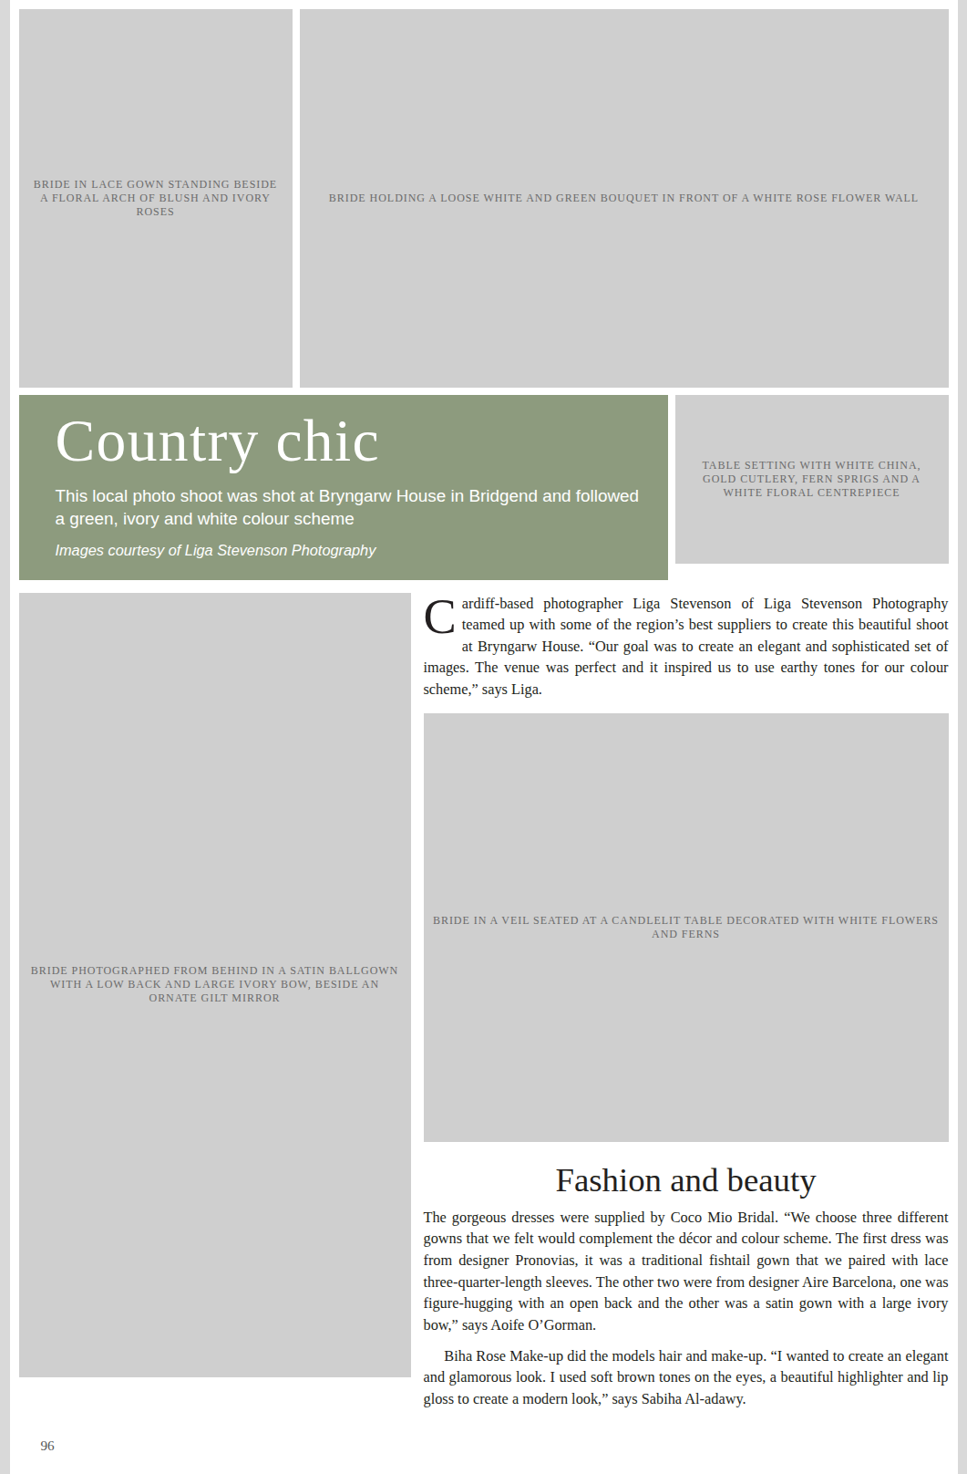Bride in lace gown standing beside a floral arch of blush and ivory roses
Bride holding a loose white and green bouquet in front of a white rose flower wall
Country chic
This local photo shoot was shot at Bryngarw House in Bridgend and followed a green, ivory and white colour scheme
Images courtesy of Liga Stevenson Photography
Table setting with white china, gold cutlery, fern sprigs and a white floral centrepiece
Bride photographed from behind in a satin ballgown with a low back and large ivory bow, beside an ornate gilt mirror
Cardiff-based photographer Liga Stevenson of Liga Stevenson Photography teamed up with some of the region’s best suppliers to create this beautiful shoot at Bryngarw House. “Our goal was to create an elegant and sophisticated set of images. The venue was perfect and it inspired us to use earthy tones for our colour scheme,” says Liga.
Bride in a veil seated at a candlelit table decorated with white flowers and ferns
Fashion and beauty
The gorgeous dresses were supplied by Coco Mio Bridal. “We choose three different gowns that we felt would complement the décor and colour scheme. The first dress was from designer Pronovias, it was a traditional fishtail gown that we paired with lace three-quarter-length sleeves. The other two were from designer Aire Barcelona, one was figure-hugging with an open back and the other was a satin gown with a large ivory bow,” says Aoife O’Gorman.
Biha Rose Make-up did the models hair and make-up. “I wanted to create an elegant and glamorous look. I used soft brown tones on the eyes, a beautiful highlighter and lip gloss to create a modern look,” says Sabiha Al-adawy.
96